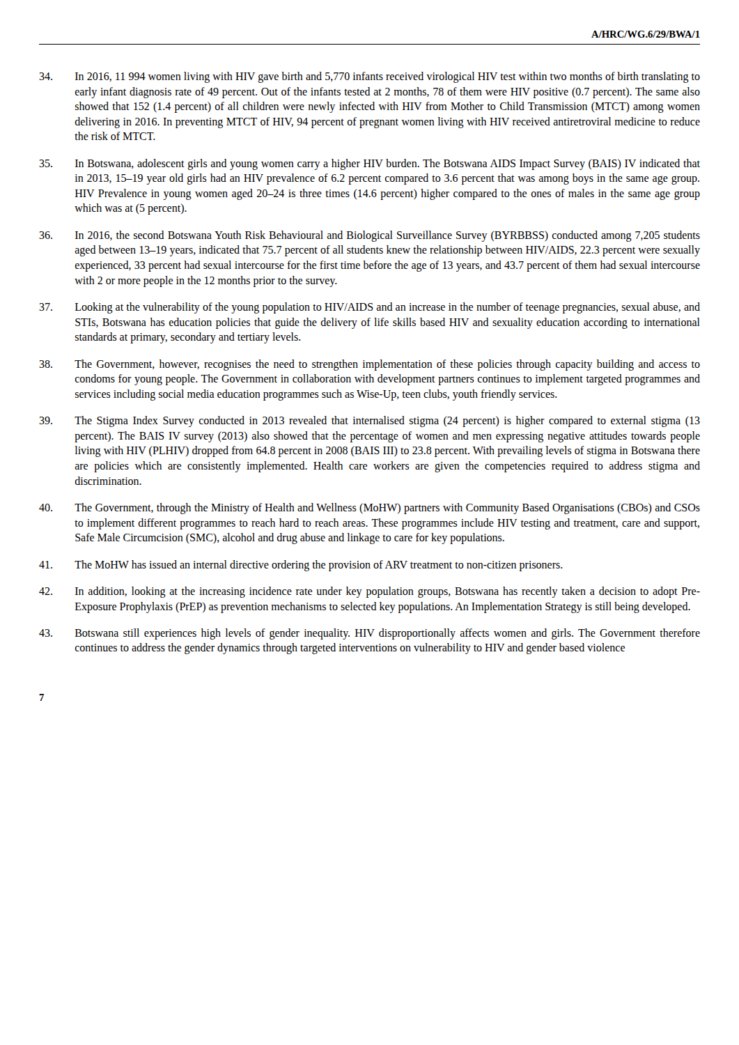A/HRC/WG.6/29/BWA/1
34. In 2016, 11 994 women living with HIV gave birth and 5,770 infants received virological HIV test within two months of birth translating to early infant diagnosis rate of 49 percent. Out of the infants tested at 2 months, 78 of them were HIV positive (0.7 percent). The same also showed that 152 (1.4 percent) of all children were newly infected with HIV from Mother to Child Transmission (MTCT) among women delivering in 2016. In preventing MTCT of HIV, 94 percent of pregnant women living with HIV received antiretroviral medicine to reduce the risk of MTCT.
35. In Botswana, adolescent girls and young women carry a higher HIV burden. The Botswana AIDS Impact Survey (BAIS) IV indicated that in 2013, 15–19 year old girls had an HIV prevalence of 6.2 percent compared to 3.6 percent that was among boys in the same age group. HIV Prevalence in young women aged 20–24 is three times (14.6 percent) higher compared to the ones of males in the same age group which was at (5 percent).
36. In 2016, the second Botswana Youth Risk Behavioural and Biological Surveillance Survey (BYRBBSS) conducted among 7,205 students aged between 13–19 years, indicated that 75.7 percent of all students knew the relationship between HIV/AIDS, 22.3 percent were sexually experienced, 33 percent had sexual intercourse for the first time before the age of 13 years, and 43.7 percent of them had sexual intercourse with 2 or more people in the 12 months prior to the survey.
37. Looking at the vulnerability of the young population to HIV/AIDS and an increase in the number of teenage pregnancies, sexual abuse, and STIs, Botswana has education policies that guide the delivery of life skills based HIV and sexuality education according to international standards at primary, secondary and tertiary levels.
38. The Government, however, recognises the need to strengthen implementation of these policies through capacity building and access to condoms for young people. The Government in collaboration with development partners continues to implement targeted programmes and services including social media education programmes such as Wise-Up, teen clubs, youth friendly services.
39. The Stigma Index Survey conducted in 2013 revealed that internalised stigma (24 percent) is higher compared to external stigma (13 percent). The BAIS IV survey (2013) also showed that the percentage of women and men expressing negative attitudes towards people living with HIV (PLHIV) dropped from 64.8 percent in 2008 (BAIS III) to 23.8 percent. With prevailing levels of stigma in Botswana there are policies which are consistently implemented. Health care workers are given the competencies required to address stigma and discrimination.
40. The Government, through the Ministry of Health and Wellness (MoHW) partners with Community Based Organisations (CBOs) and CSOs to implement different programmes to reach hard to reach areas. These programmes include HIV testing and treatment, care and support, Safe Male Circumcision (SMC), alcohol and drug abuse and linkage to care for key populations.
41. The MoHW has issued an internal directive ordering the provision of ARV treatment to non-citizen prisoners.
42. In addition, looking at the increasing incidence rate under key population groups, Botswana has recently taken a decision to adopt Pre-Exposure Prophylaxis (PrEP) as prevention mechanisms to selected key populations. An Implementation Strategy is still being developed.
43. Botswana still experiences high levels of gender inequality. HIV disproportionally affects women and girls. The Government therefore continues to address the gender dynamics through targeted interventions on vulnerability to HIV and gender based violence
7